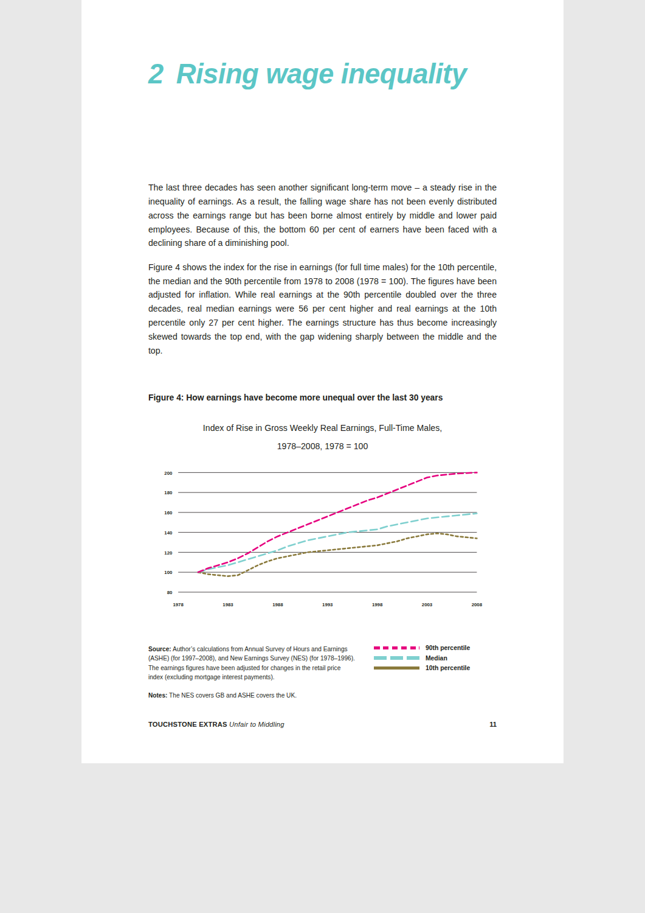2 Rising wage inequality
The last three decades has seen another significant long-term move – a steady rise in the inequality of earnings. As a result, the falling wage share has not been evenly distributed across the earnings range but has been borne almost entirely by middle and lower paid employees. Because of this, the bottom 60 per cent of earners have been faced with a declining share of a diminishing pool.
Figure 4 shows the index for the rise in earnings (for full time males) for the 10th percentile, the median and the 90th percentile from 1978 to 2008 (1978 = 100). The figures have been adjusted for inflation. While real earnings at the 90th percentile doubled over the three decades, real median earnings were 56 per cent higher and real earnings at the 10th percentile only 27 per cent higher. The earnings structure has thus become increasingly skewed towards the top end, with the gap widening sharply between the middle and the top.
Figure 4: How earnings have become more unequal over the last 30 years
Index of Rise in Gross Weekly Real Earnings, Full-Time Males,
1978–2008, 1978 = 100
200 180 160 140 120 100 80 1978 1983 1988 1993 1998 2003 2008
Source: Author’s calculations from Annual Survey of Hours and Earnings (ASHE) (for 1997–2008), and New Earnings Survey (NES) (for 1978–1996). The earnings figures have been adjusted for changes in the retail price index (excluding mortgage interest payments).
Notes: The NES covers GB and ASHE covers the UK.
90th percentile
Median
10th percentile
TOUCHSTONE EXTRAS Unfair to Middling
11